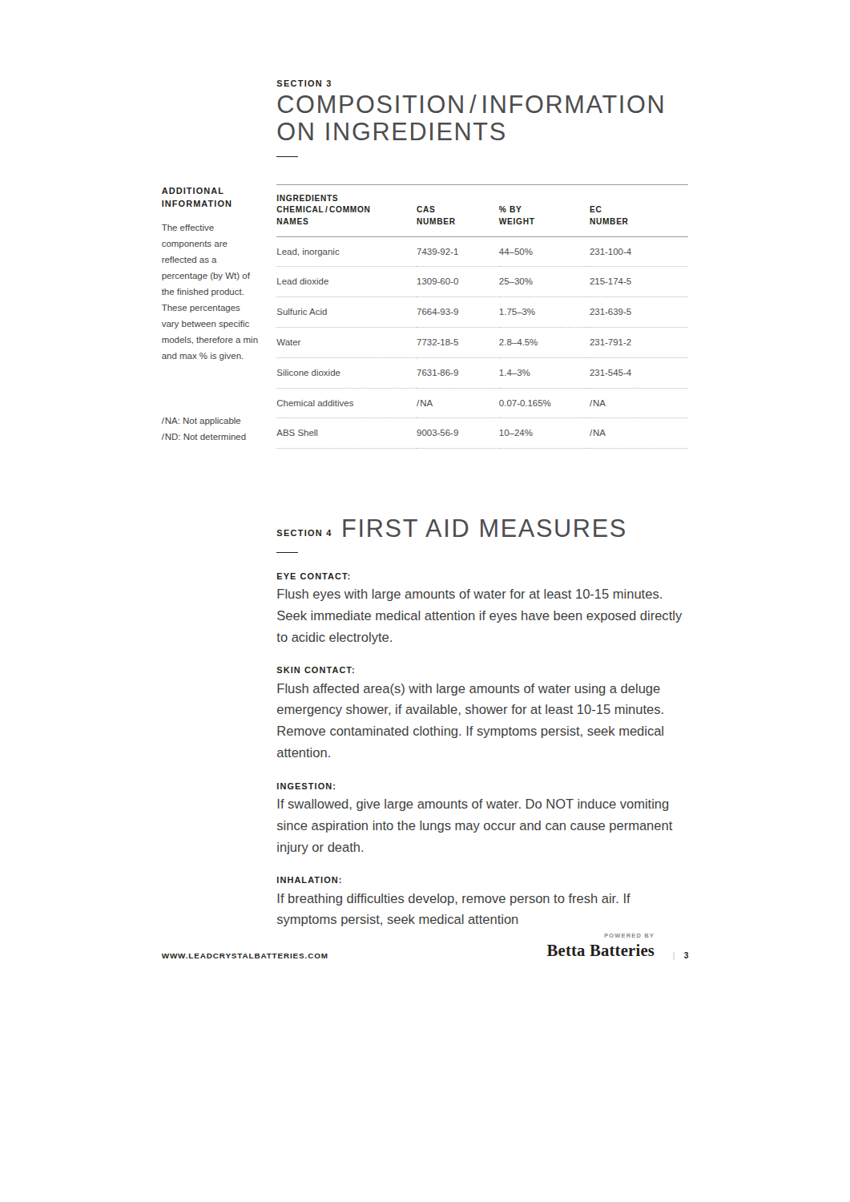Section 3
Composition / Information on Ingredients
Additional
Information
The effective components are reflected as a percentage (by Wt) of the finished product. These percentages vary between specific models, therefore a min and max % is given.
/ NA: Not applicable
/ ND: Not determined
| Ingredients Chemical / Common Names | CAS Number | % by Weight | EC Number |
| --- | --- | --- | --- |
| Lead, inorganic | 7439-92-1 | 44–50% | 231-100-4 |
| Lead dioxide | 1309-60-0 | 25–30% | 215-174-5 |
| Sulfuric Acid | 7664-93-9 | 1.75–3% | 231-639-5 |
| Water | 7732-18-5 | 2.8–4.5% | 231-791-2 |
| Silicone dioxide | 7631-86-9 | 1.4–3% | 231-545-4 |
| Chemical additives | / NA | 0.07-0.165% | / NA |
| ABS Shell | 9003-56-9 | 10–24% | / NA |
Section 4
First Aid Measures
Eye Contact:
Flush eyes with large amounts of water for at least 10-15 minutes. Seek immediate medical attention if eyes have been exposed directly to acidic electrolyte.
Skin Contact:
Flush affected area(s) with large amounts of water using a deluge emergency shower, if available, shower for at least 10-15 minutes. Remove contaminated clothing. If symptoms persist, seek medical attention.
Ingestion:
If swallowed, give large amounts of water. Do NOT induce vomiting since aspiration into the lungs may occur and can cause permanent injury or death.
Inhalation:
If breathing difficulties develop, remove person to fresh air. If symptoms persist, seek medical attention
www.leadcrystalbatteries.com
Powered by
Betta Batteries
|3